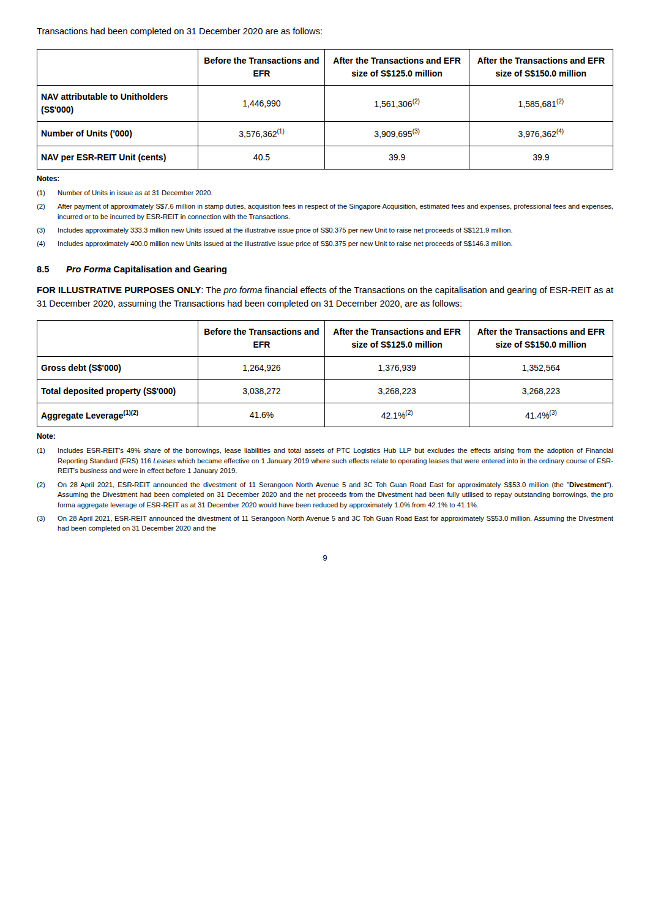Transactions had been completed on 31 December 2020 are as follows:
| | Before the Transactions and EFR | After the Transactions and EFR size of S$125.0 million | After the Transactions and EFR size of S$150.0 million |
| --- | --- | --- | --- |
| NAV attributable to Unitholders (S$'000) | 1,446,990 | 1,561,306 (2) | 1,585,681 (2) |
| Number of Units ('000) | 3,576,362 (1) | 3,909,695 (3) | 3,976,362 (4) |
| NAV per ESR-REIT Unit (cents) | 40.5 | 39.9 | 39.9 |
Notes:
Number of Units in issue as at 31 December 2020.
After payment of approximately S$7.6 million in stamp duties, acquisition fees in respect of the Singapore Acquisition, estimated fees and expenses, professional fees and expenses, incurred or to be incurred by ESR-REIT in connection with the Transactions.
Includes approximately 333.3 million new Units issued at the illustrative issue price of S$0.375 per new Unit to raise net proceeds of S$121.9 million.
Includes approximately 400.0 million new Units issued at the illustrative issue price of S$0.375 per new Unit to raise net proceeds of S$146.3 million.
8.5 Pro Forma Capitalisation and Gearing
FOR ILLUSTRATIVE PURPOSES ONLY: The pro forma financial effects of the Transactions on the capitalisation and gearing of ESR-REIT as at 31 December 2020, assuming the Transactions had been completed on 31 December 2020, are as follows:
| | Before the Transactions and EFR | After the Transactions and EFR size of S$125.0 million | After the Transactions and EFR size of S$150.0 million |
| --- | --- | --- | --- |
| Gross debt (S$'000) | 1,264,926 | 1,376,939 | 1,352,564 |
| Total deposited property (S$'000) | 3,038,272 | 3,268,223 | 3,268,223 |
| Aggregate Leverage (1)(2) | 41.6% | 42.1% (2) | 41.4% (3) |
Note:
Includes ESR-REIT's 49% share of the borrowings, lease liabilities and total assets of PTC Logistics Hub LLP but excludes the effects arising from the adoption of Financial Reporting Standard (FRS) 116 Leases which became effective on 1 January 2019 where such effects relate to operating leases that were entered into in the ordinary course of ESR-REIT's business and were in effect before 1 January 2019.
On 28 April 2021, ESR-REIT announced the divestment of 11 Serangoon North Avenue 5 and 3C Toh Guan Road East for approximately S$53.0 million (the "Divestment"). Assuming the Divestment had been completed on 31 December 2020 and the net proceeds from the Divestment had been fully utilised to repay outstanding borrowings, the pro forma aggregate leverage of ESR-REIT as at 31 December 2020 would have been reduced by approximately 1.0% from 42.1% to 41.1%.
On 28 April 2021, ESR-REIT announced the divestment of 11 Serangoon North Avenue 5 and 3C Toh Guan Road East for approximately S$53.0 million. Assuming the Divestment had been completed on 31 December 2020 and the
9